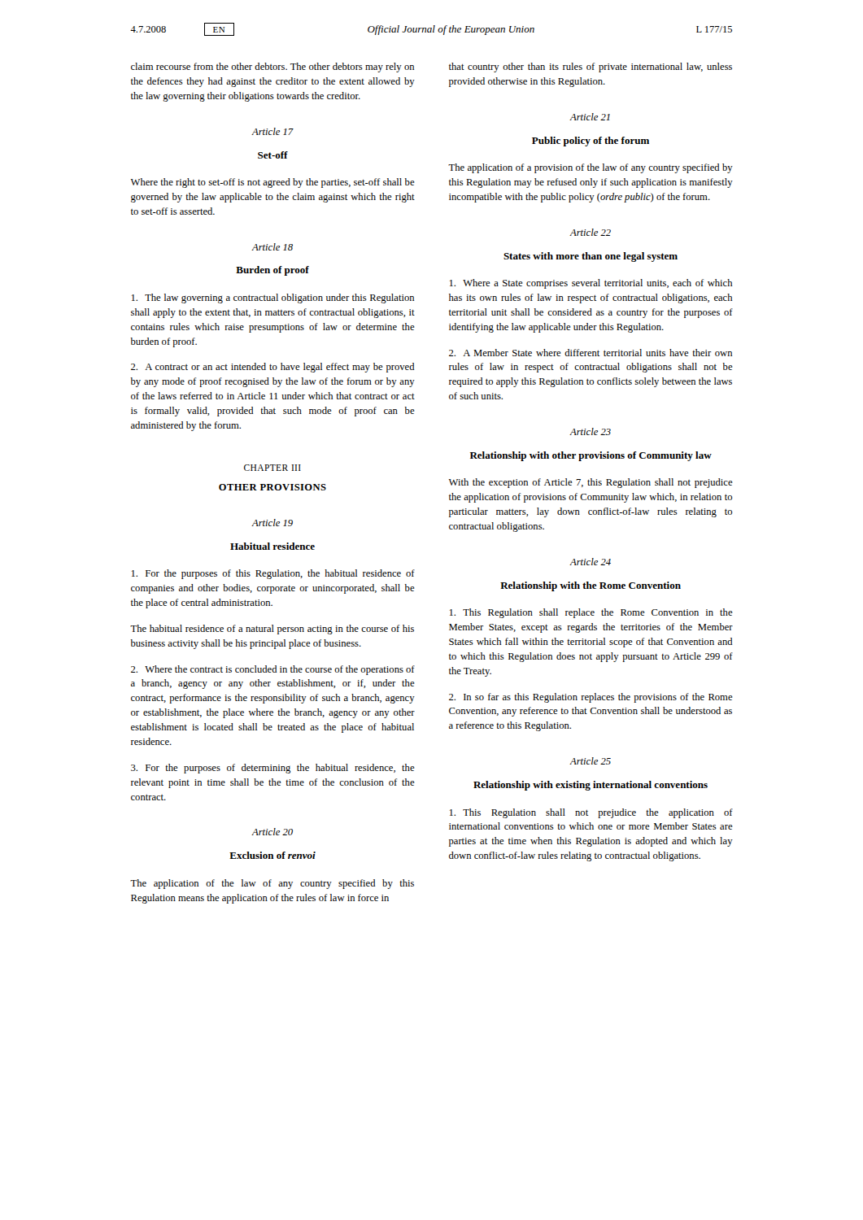4.7.2008
EN
Official Journal of the European Union
L 177/15
claim recourse from the other debtors. The other debtors may rely on the defences they had against the creditor to the extent allowed by the law governing their obligations towards the creditor.
Article 17
Set-off
Where the right to set-off is not agreed by the parties, set-off shall be governed by the law applicable to the claim against which the right to set-off is asserted.
Article 18
Burden of proof
1. The law governing a contractual obligation under this Regulation shall apply to the extent that, in matters of contractual obligations, it contains rules which raise presumptions of law or determine the burden of proof.
2. A contract or an act intended to have legal effect may be proved by any mode of proof recognised by the law of the forum or by any of the laws referred to in Article 11 under which that contract or act is formally valid, provided that such mode of proof can be administered by the forum.
CHAPTER III
OTHER PROVISIONS
Article 19
Habitual residence
1. For the purposes of this Regulation, the habitual residence of companies and other bodies, corporate or unincorporated, shall be the place of central administration.
The habitual residence of a natural person acting in the course of his business activity shall be his principal place of business.
2. Where the contract is concluded in the course of the operations of a branch, agency or any other establishment, or if, under the contract, performance is the responsibility of such a branch, agency or establishment, the place where the branch, agency or any other establishment is located shall be treated as the place of habitual residence.
3. For the purposes of determining the habitual residence, the relevant point in time shall be the time of the conclusion of the contract.
Article 20
Exclusion of renvoi
The application of the law of any country specified by this Regulation means the application of the rules of law in force in
that country other than its rules of private international law, unless provided otherwise in this Regulation.
Article 21
Public policy of the forum
The application of a provision of the law of any country specified by this Regulation may be refused only if such application is manifestly incompatible with the public policy (ordre public) of the forum.
Article 22
States with more than one legal system
1. Where a State comprises several territorial units, each of which has its own rules of law in respect of contractual obligations, each territorial unit shall be considered as a country for the purposes of identifying the law applicable under this Regulation.
2. A Member State where different territorial units have their own rules of law in respect of contractual obligations shall not be required to apply this Regulation to conflicts solely between the laws of such units.
Article 23
Relationship with other provisions of Community law
With the exception of Article 7, this Regulation shall not prejudice the application of provisions of Community law which, in relation to particular matters, lay down conflict-of-law rules relating to contractual obligations.
Article 24
Relationship with the Rome Convention
1. This Regulation shall replace the Rome Convention in the Member States, except as regards the territories of the Member States which fall within the territorial scope of that Convention and to which this Regulation does not apply pursuant to Article 299 of the Treaty.
2. In so far as this Regulation replaces the provisions of the Rome Convention, any reference to that Convention shall be understood as a reference to this Regulation.
Article 25
Relationship with existing international conventions
1. This Regulation shall not prejudice the application of international conventions to which one or more Member States are parties at the time when this Regulation is adopted and which lay down conflict-of-law rules relating to contractual obligations.